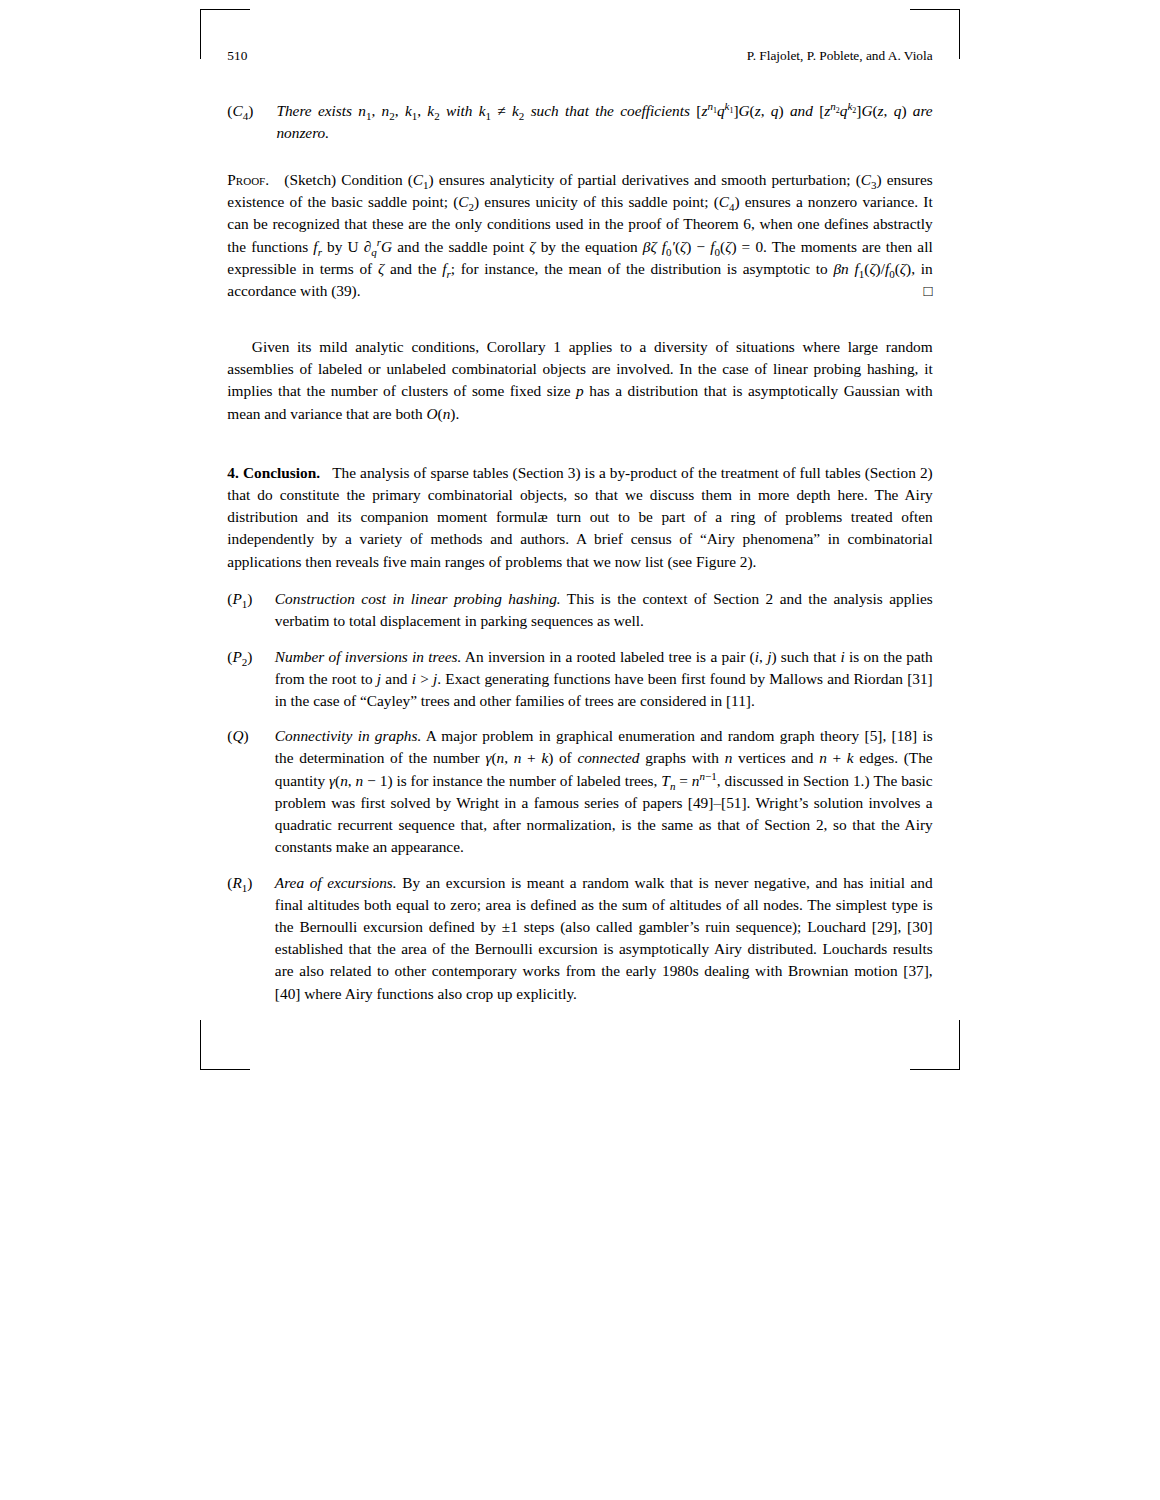510 P. Flajolet, P. Poblete, and A. Viola
(C4)
There exists n1, n2, k1, k2 with k1 ≠ k2 such that the coefficients [zn1qk1]G(z, q) and [zn2qk2]G(z, q) are nonzero.
Proof. (Sketch) Condition (C1) ensures analyticity of partial derivatives and smooth perturbation; (C3) ensures existence of the basic saddle point; (C2) ensures unicity of this saddle point; (C4) ensures a nonzero variance. It can be recognized that these are the only conditions used in the proof of Theorem 6, when one defines abstractly the functions fr by U ∂qrG and the saddle point ζ by the equation βζ f0′(ζ) − f0(ζ) = 0. The moments are then all expressible in terms of ζ and the fr; for instance, the mean of the distribution is asymptotic to βn f1(ζ)/f0(ζ), in accordance with (39).□
Given its mild analytic conditions, Corollary 1 applies to a diversity of situations where large random assemblies of labeled or unlabeled combinatorial objects are involved. In the case of linear probing hashing, it implies that the number of clusters of some fixed size p has a distribution that is asymptotically Gaussian with mean and variance that are both O(n).
4. Conclusion. The analysis of sparse tables (Section 3) is a by-product of the treatment of full tables (Section 2) that do constitute the primary combinatorial objects, so that we discuss them in more depth here. The Airy distribution and its companion moment formulæ turn out to be part of a ring of problems treated often independently by a variety of methods and authors. A brief census of “Airy phenomena” in combinatorial applications then reveals five main ranges of problems that we now list (see Figure 2).
(P1) Construction cost in linear probing hashing. This is the context of Section 2 and the analysis applies verbatim to total displacement in parking sequences as well.
(P2) Number of inversions in trees. An inversion in a rooted labeled tree is a pair (i, j) such that i is on the path from the root to j and i > j. Exact generating functions have been first found by Mallows and Riordan [31] in the case of “Cayley” trees and other families of trees are considered in [11].
(Q) Connectivity in graphs. A major problem in graphical enumeration and random graph theory [5], [18] is the determination of the number γ(n, n + k) of connected graphs with n vertices and n + k edges. (The quantity γ(n, n − 1) is for instance the number of labeled trees, Tn = nn−1, discussed in Section 1.) The basic problem was first solved by Wright in a famous series of papers [49]–[51]. Wright’s solution involves a quadratic recurrent sequence that, after normalization, is the same as that of Section 2, so that the Airy constants make an appearance.
(R1) Area of excursions. By an excursion is meant a random walk that is never negative, and has initial and final altitudes both equal to zero; area is defined as the sum of altitudes of all nodes. The simplest type is the Bernoulli excursion defined by ±1 steps (also called gambler’s ruin sequence); Louchard [29], [30] established that the area of the Bernoulli excursion is asymptotically Airy distributed. Louchards results are also related to other contemporary works from the early 1980s dealing with Brownian motion [37], [40] where Airy functions also crop up explicitly.